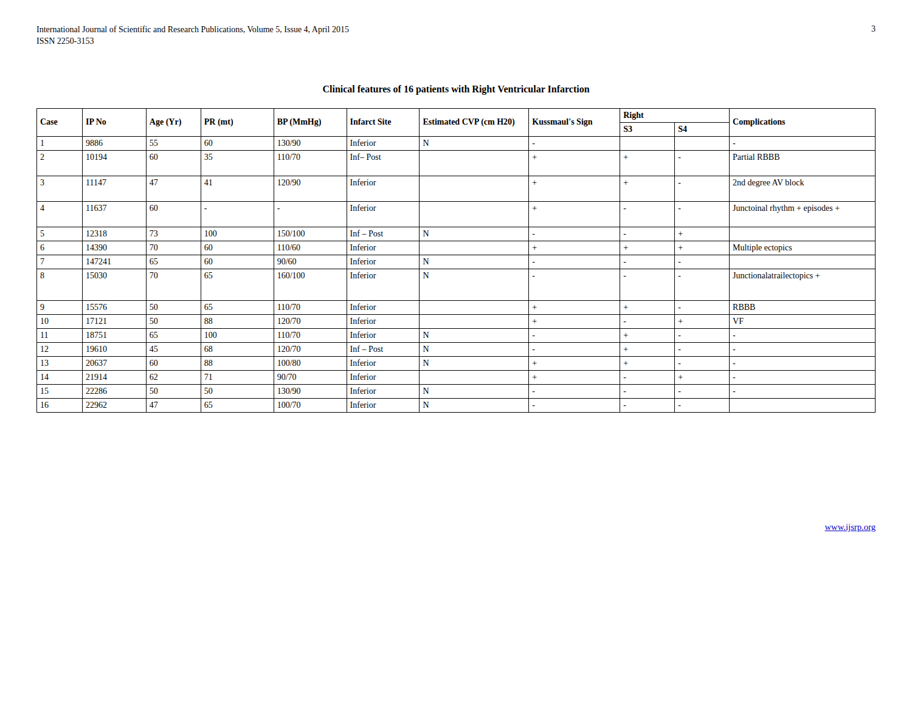International Journal of Scientific and Research Publications, Volume 5, Issue 4, April 2015
ISSN 2250-3153
3
Clinical features of 16 patients with Right Ventricular Infarction
| Case | IP No | Age (Yr) | PR (mt) | BP (MmHg) | Infarct Site | Estimated CVP (cm H20) | Kussmaul's Sign | Right | Complications |
| --- | --- | --- | --- | --- | --- | --- | --- | --- | --- |
| S3 | S4 |
| 1 | 9886 | 55 | 60 | 130/90 | Inferior | N | - | | | - |
| 2 | 10194 | 60 | 35 | 110/70 | Inf– Post | | + | + | - | Partial RBBB |
| 3 | 11147 | 47 | 41 | 120/90 | Inferior | | + | + | - | 2nd degree AV block |
| 4 | 11637 | 60 | - | - | Inferior | | + | - | - | Junctoinal rhythm + episodes + |
| 5 | 12318 | 73 | 100 | 150/100 | Inf – Post | N | - | - | + | |
| 6 | 14390 | 70 | 60 | 110/60 | Inferior | | + | + | + | Multiple ectopics |
| 7 | 147241 | 65 | 60 | 90/60 | Inferior | N | - | - | - | |
| 8 | 15030 | 70 | 65 | 160/100 | Inferior | N | - | - | - | Junctionalatrailectopics + |
| 9 | 15576 | 50 | 65 | 110/70 | Inferior | | + | + | - | RBBB |
| 10 | 17121 | 50 | 88 | 120/70 | Inferior | | + | - | + | VF |
| 11 | 18751 | 65 | 100 | 110/70 | Inferior | N | - | + | - | - |
| 12 | 19610 | 45 | 68 | 120/70 | Inf – Post | N | - | + | - | - |
| 13 | 20637 | 60 | 88 | 100/80 | Inferior | N | + | + | - | - |
| 14 | 21914 | 62 | 71 | 90/70 | Inferior | | + | - | + | - |
| 15 | 22286 | 50 | 50 | 130/90 | Inferior | N | - | - | - | - |
| 16 | 22962 | 47 | 65 | 100/70 | Inferior | N | - | - | - | |
www.ijsrp.org